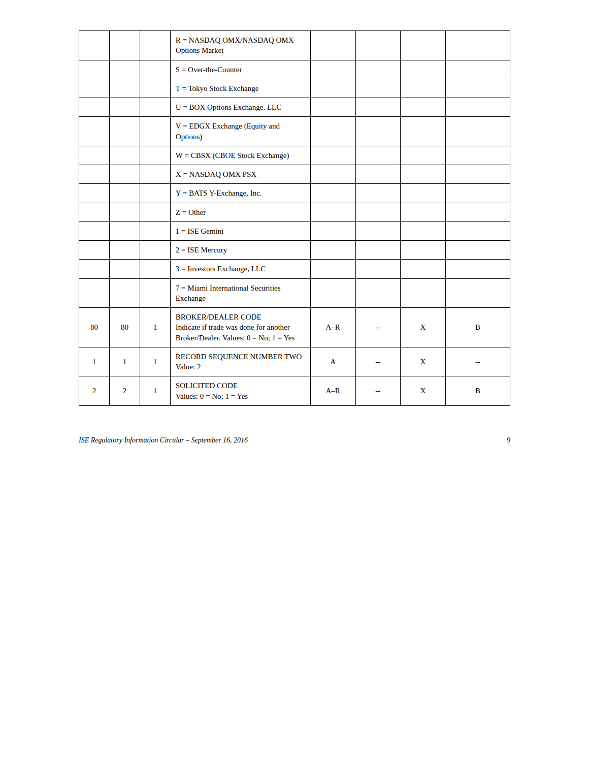| | | | R = NASDAQ OMX/NASDAQ OMX Options Market | | | | |
| | | | S = Over-the-Counter | | | | |
| | | | T = Tokyo Stock Exchange | | | | |
| | | | U = BOX Options Exchange, LLC | | | | |
| | | | V = EDGX Exchange (Equity and Options) | | | | |
| | | | W = CBSX (CBOE Stock Exchange) | | | | |
| | | | X = NASDAQ OMX PSX | | | | |
| | | | Y = BATS Y-Exchange, Inc. | | | | |
| | | | Z = Other | | | | |
| | | | 1 = ISE Gemini | | | | |
| | | | 2 = ISE Mercury | | | | |
| | | | 3 = Investors Exchange, LLC | | | | |
| | | | 7 = Miami International Securities Exchange | | | | |
| 80 | 80 | 1 | BROKER/DEALER CODE Indicate if trade was done for another Broker/Dealer. Values: 0 = No; 1 = Yes | A–R | -- | X | B |
| 1 | 1 | 1 | RECORD SEQUENCE NUMBER TWO Value: 2 | A | -- | X | -- |
| 2 | 2 | 1 | SOLICITED CODE Values: 0 = No; 1 = Yes | A–R | -- | X | B |
ISE Regulatory Information Circular – September 16, 2016 9